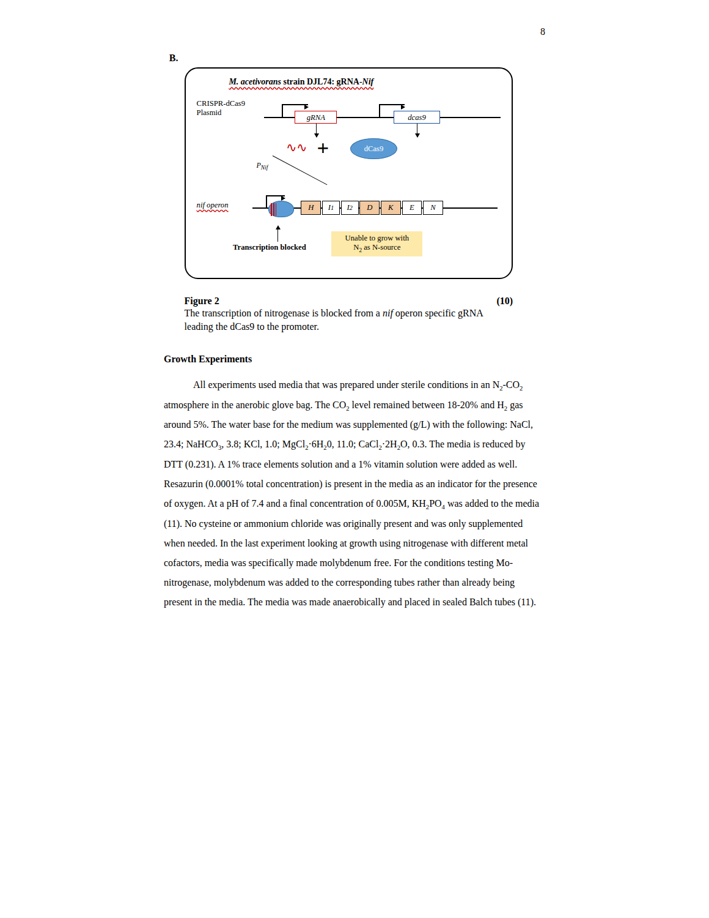8
B.
M. acetivorans strain DJL74: gRNA-Nif
CRISPR-dCas9
Plasmid
gRNA
dcas9
∿∿
+
dCas9
PNif
nif operon
H
I1
I2
D
K
E
N
Transcription blocked
Unable to grow with
N2 as N-source
Figure 2 (10)
The transcription of nitrogenase is blocked from a nif operon specific gRNA leading the dCas9 to the promoter.
Growth Experiments
All experiments used media that was prepared under sterile conditions in an N2-CO2 atmosphere in the anerobic glove bag. The CO2 level remained between 18-20% and H2 gas around 5%. The water base for the medium was supplemented (g/L) with the following: NaCl, 23.4; NaHCO3, 3.8; KCl, 1.0; MgCl2·6H20, 11.0; CaCl2·2H2O, 0.3. The media is reduced by DTT (0.231). A 1% trace elements solution and a 1% vitamin solution were added as well. Resazurin (0.0001% total concentration) is present in the media as an indicator for the presence of oxygen. At a pH of 7.4 and a final concentration of 0.005M, KH2PO4 was added to the media (11). No cysteine or ammonium chloride was originally present and was only supplemented when needed. In the last experiment looking at growth using nitrogenase with different metal cofactors, media was specifically made molybdenum free. For the conditions testing Mo-nitrogenase, molybdenum was added to the corresponding tubes rather than already being present in the media. The media was made anaerobically and placed in sealed Balch tubes (11).